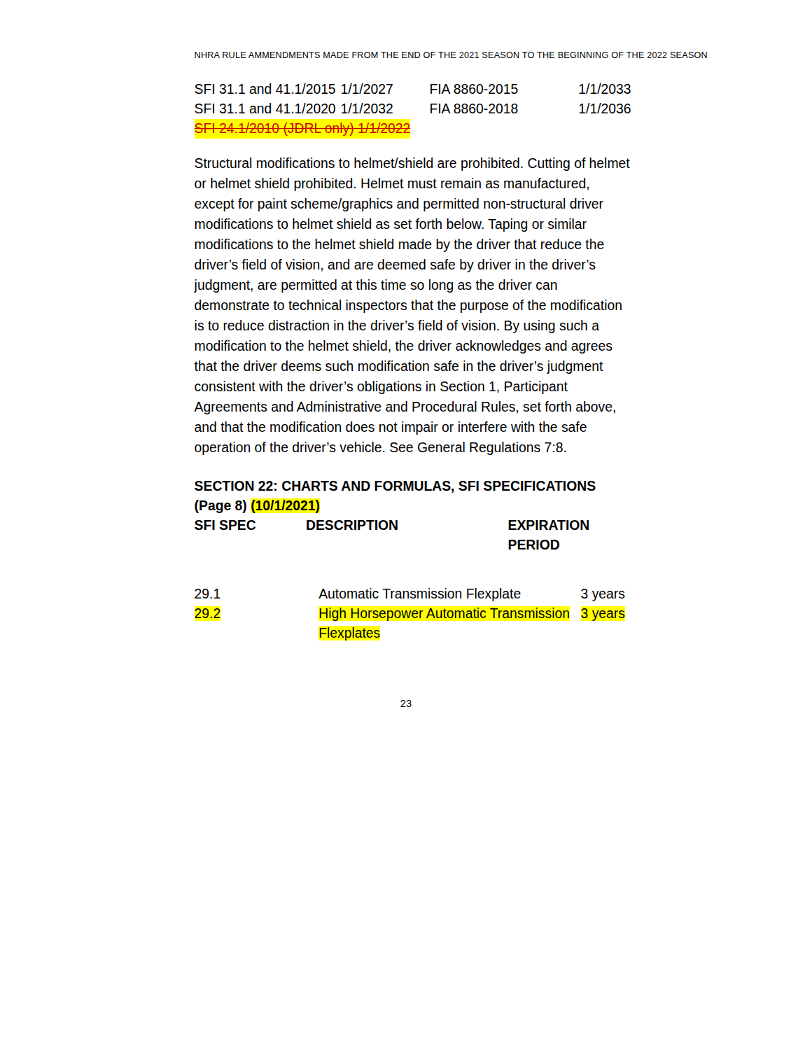NHRA RULE AMMENDMENTS MADE FROM THE END OF THE 2021 SEASON TO THE BEGINNING OF THE 2022 SEASON
SFI 31.1 and 41.1/2015 1/1/2027 FIA 8860-2015 1/1/2033
SFI 31.1 and 41.1/2020 1/1/2032 FIA 8860-2018 1/1/2036
SFI 24.1/2010 (JDRL only) 1/1/2022
Structural modifications to helmet/shield are prohibited. Cutting of helmet or helmet shield prohibited. Helmet must remain as manufactured, except for paint scheme/graphics and permitted non-structural driver modifications to helmet shield as set forth below. Taping or similar modifications to the helmet shield made by the driver that reduce the driver’s field of vision, and are deemed safe by driver in the driver’s judgment, are permitted at this time so long as the driver can demonstrate to technical inspectors that the purpose of the modification is to reduce distraction in the driver’s field of vision. By using such a modification to the helmet shield, the driver acknowledges and agrees that the driver deems such modification safe in the driver’s judgment consistent with the driver’s obligations in Section 1, Participant Agreements and Administrative and Procedural Rules, set forth above, and that the modification does not impair or interfere with the safe operation of the driver’s vehicle. See General Regulations 7:8.
SECTION 22: CHARTS AND FORMULAS, SFI SPECIFICATIONS (Page 8) (10/1/2021)
SFI SPEC DESCRIPTION EXPIRATION PERIOD
29.1 Automatic Transmission Flexplate 3 years
29.2 High Horsepower Automatic Transmission 3 years
Flexplates
23